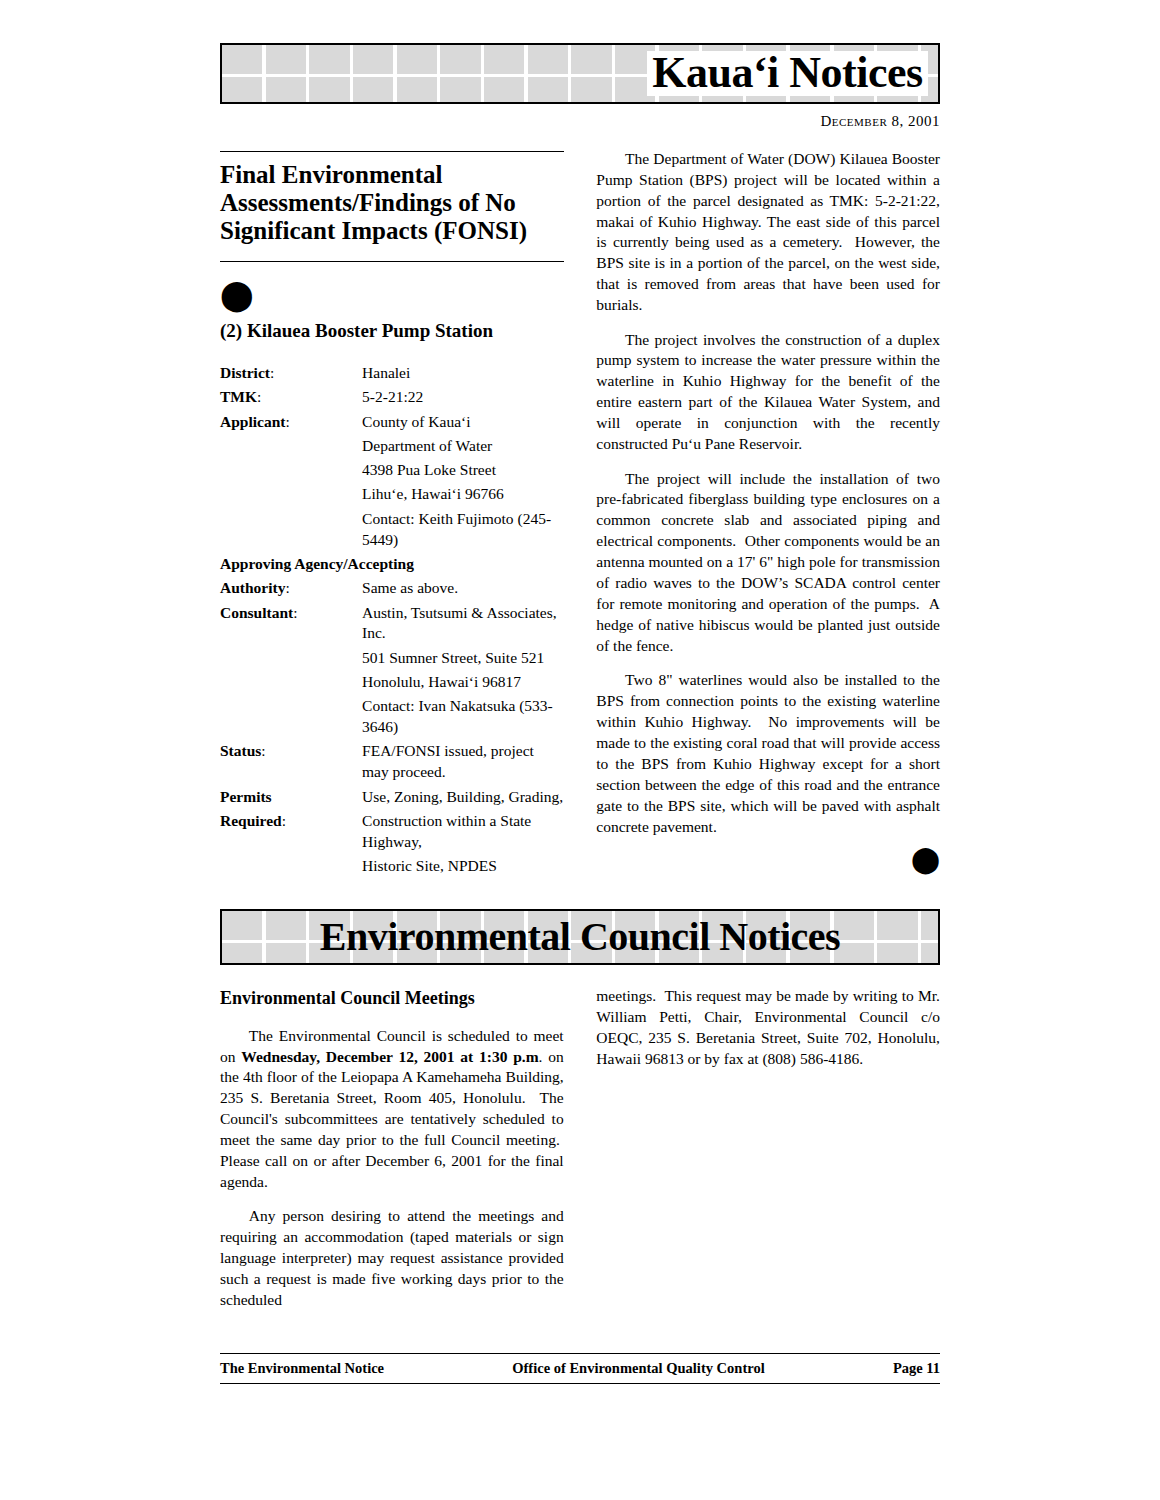Kauaʻi Notices
December 8, 2001
Final Environmental Assessments/Findings of No Significant Impacts (FONSI)
⬤
(2) Kilauea Booster Pump Station
| District : | Hanalei |
| TMK : | 5-2-21:22 |
| Applicant : | County of Kauaʻi |
| | Department of Water |
| | 4398 Pua Loke Street |
| | Lihuʻe, Hawaiʻi 96766 |
| | Contact: Keith Fujimoto (245-5449) |
| Approving Agency/Accepting |
| Authority : | Same as above. |
| Consultant : | Austin, Tsutsumi & Associates, Inc. |
| | 501 Sumner Street, Suite 521 |
| | Honolulu, Hawaiʻi 96817 |
| | Contact: Ivan Nakatsuka (533-3646) |
| Status : | FEA/FONSI issued, project may proceed. |
| Permits | Use, Zoning, Building, Grading, |
| Required : | Construction within a State Highway, |
| | Historic Site, NPDES |
The Department of Water (DOW) Kilauea Booster Pump Station (BPS) project will be located within a portion of the parcel designated as TMK: 5-2-21:22, makai of Kuhio Highway. The east side of this parcel is currently being used as a cemetery. However, the BPS site is in a portion of the parcel, on the west side, that is removed from areas that have been used for burials.
The project involves the construction of a duplex pump system to increase the water pressure within the waterline in Kuhio Highway for the benefit of the entire eastern part of the Kilauea Water System, and will operate in conjunction with the recently constructed Puʻu Pane Reservoir.
The project will include the installation of two pre-fabricated fiberglass building type enclosures on a common concrete slab and associated piping and electrical components. Other components would be an antenna mounted on a 17' 6" high pole for transmission of radio waves to the DOW’s SCADA control center for remote monitoring and operation of the pumps. A hedge of native hibiscus would be planted just outside of the fence.
Two 8" waterlines would also be installed to the BPS from connection points to the existing waterline within Kuhio Highway. No improvements will be made to the existing coral road that will provide access to the BPS from Kuhio Highway except for a short section between the edge of this road and the entrance gate to the BPS site, which will be paved with asphalt concrete pavement.
⬤
Environmental Council Notices
Environmental Council Meetings
The Environmental Council is scheduled to meet on Wednesday, December 12, 2001 at 1:30 p.m. on the 4th floor of the Leiopapa A Kamehameha Building, 235 S. Beretania Street, Room 405, Honolulu. The Council's subcommittees are tentatively scheduled to meet the same day prior to the full Council meeting. Please call on or after December 6, 2001 for the final agenda.
Any person desiring to attend the meetings and requiring an accommodation (taped materials or sign language interpreter) may request assistance provided such a request is made five working days prior to the scheduled
meetings. This request may be made by writing to Mr. William Petti, Chair, Environmental Council c/o OEQC, 235 S. Beretania Street, Suite 702, Honolulu, Hawaii 96813 or by fax at (808) 586-4186.
The Environmental Notice
Office of Environmental Quality Control
Page 11